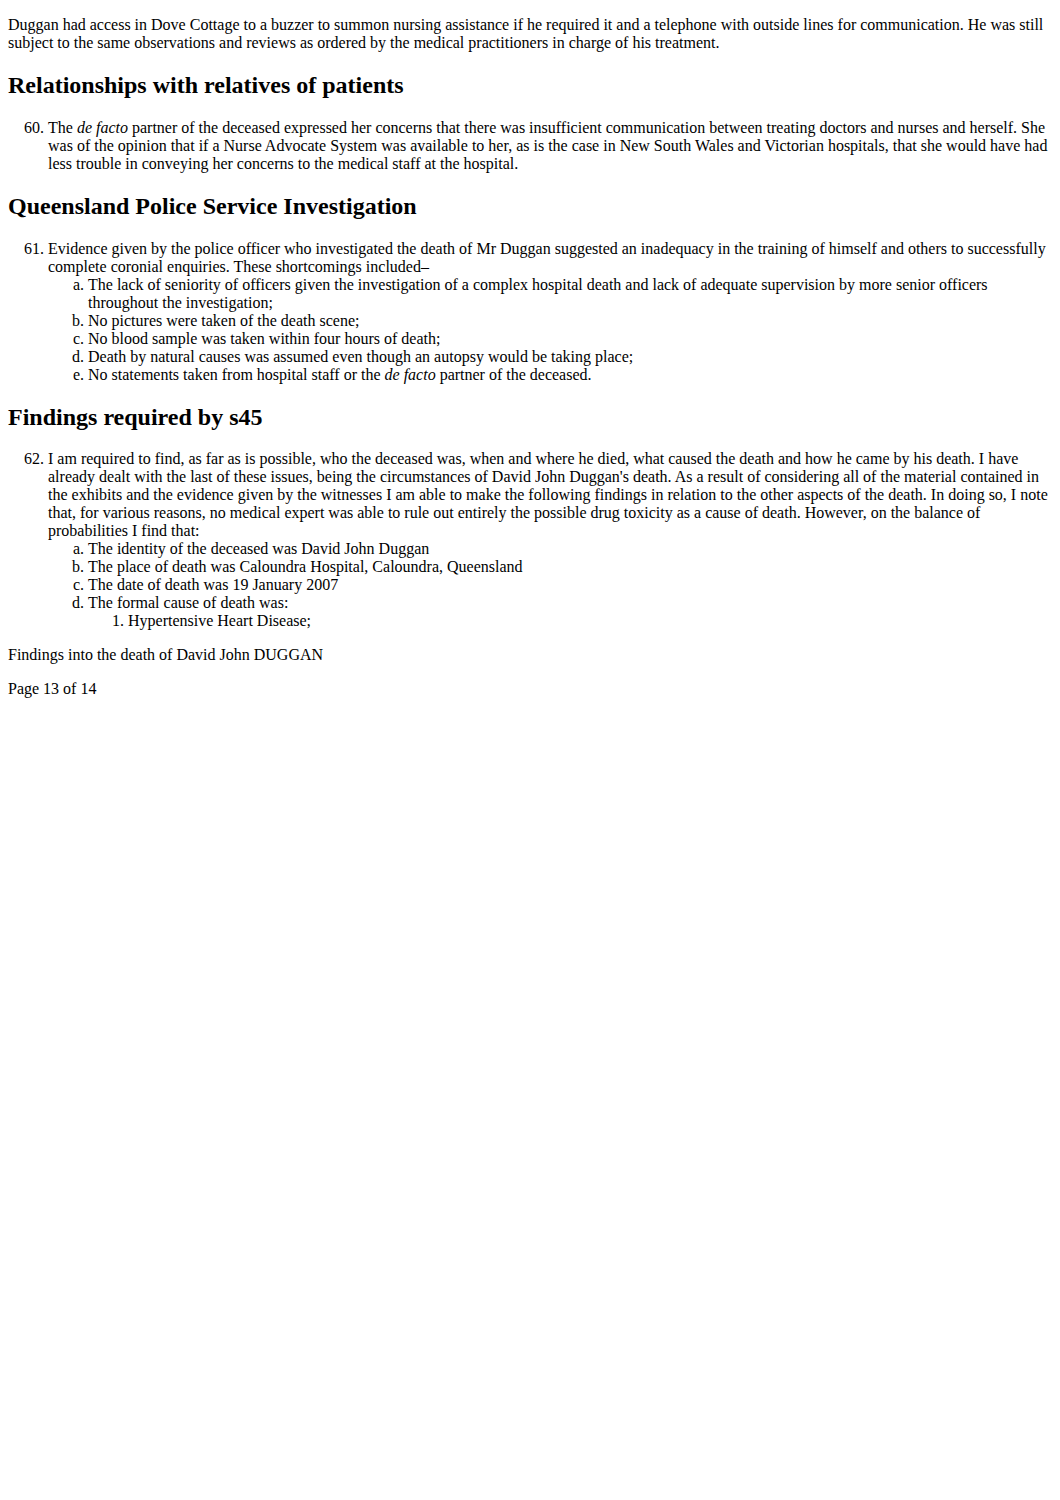Duggan had access in Dove Cottage to a buzzer to summon nursing assistance if he required it and a telephone with outside lines for communication. He was still subject to the same observations and reviews as ordered by the medical practitioners in charge of his treatment.
Relationships with relatives of patients
The de facto partner of the deceased expressed her concerns that there was insufficient communication between treating doctors and nurses and herself. She was of the opinion that if a Nurse Advocate System was available to her, as is the case in New South Wales and Victorian hospitals, that she would have had less trouble in conveying her concerns to the medical staff at the hospital.
Queensland Police Service Investigation
Evidence given by the police officer who investigated the death of Mr Duggan suggested an inadequacy in the training of himself and others to successfully complete coronial enquiries. These shortcomings included–
The lack of seniority of officers given the investigation of a complex hospital death and lack of adequate supervision by more senior officers throughout the investigation;
No pictures were taken of the death scene;
No blood sample was taken within four hours of death;
Death by natural causes was assumed even though an autopsy would be taking place;
No statements taken from hospital staff or the de facto partner of the deceased.
Findings required by s45
I am required to find, as far as is possible, who the deceased was, when and where he died, what caused the death and how he came by his death. I have already dealt with the last of these issues, being the circumstances of David John Duggan's death. As a result of considering all of the material contained in the exhibits and the evidence given by the witnesses I am able to make the following findings in relation to the other aspects of the death. In doing so, I note that, for various reasons, no medical expert was able to rule out entirely the possible drug toxicity as a cause of death. However, on the balance of probabilities I find that:
The identity of the deceased was David John Duggan
The place of death was Caloundra Hospital, Caloundra, Queensland
The date of death was 19 January 2007
The formal cause of death was:
Hypertensive Heart Disease;
Findings into the death of David John DUGGAN
Page 13 of 14